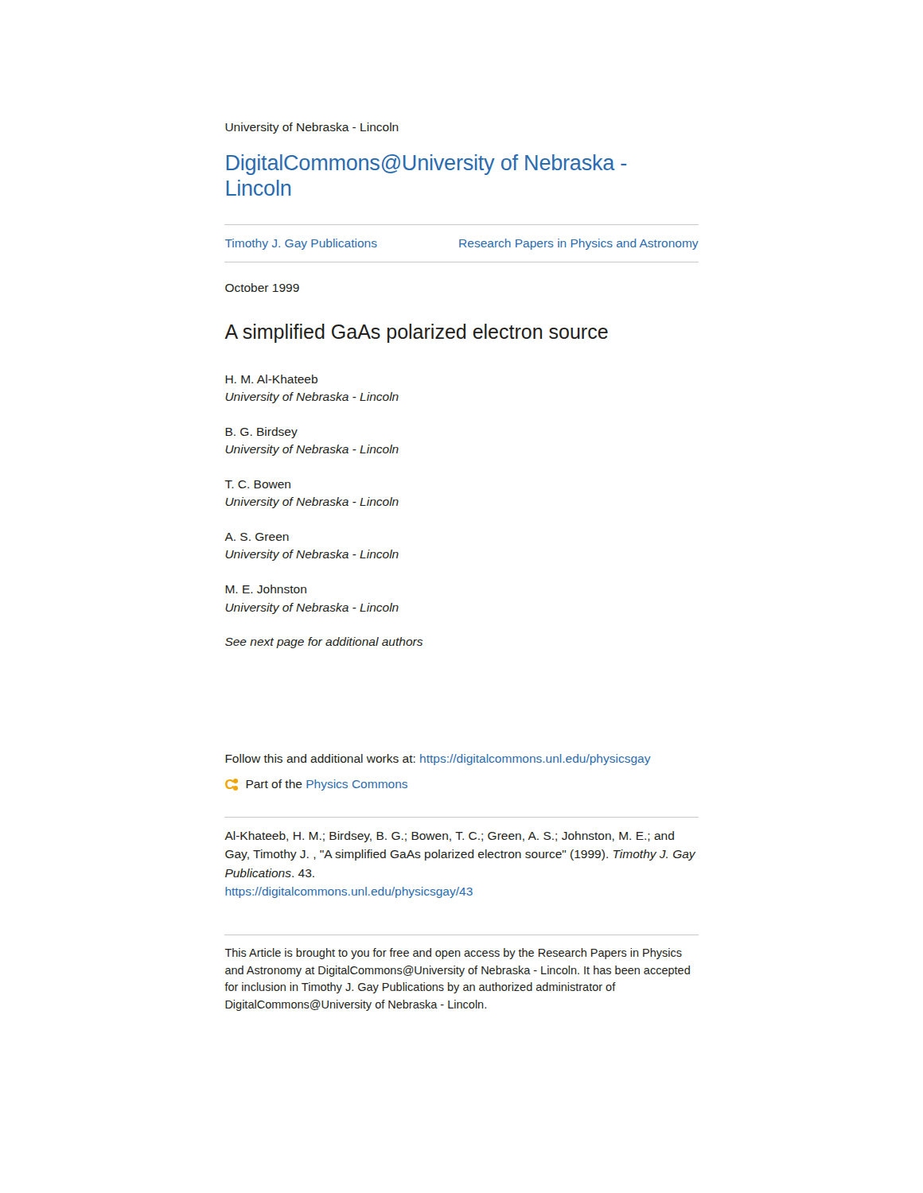University of Nebraska - Lincoln
DigitalCommons@University of Nebraska - Lincoln
Timothy J. Gay Publications
Research Papers in Physics and Astronomy
October 1999
A simplified GaAs polarized electron source
H. M. Al-Khateeb University of Nebraska - Lincoln
B. G. Birdsey University of Nebraska - Lincoln
T. C. Bowen University of Nebraska - Lincoln
A. S. Green University of Nebraska - Lincoln
M. E. Johnston University of Nebraska - Lincoln
See next page for additional authors
Follow this and additional works at: https://digitalcommons.unl.edu/physicsgay
C Part of the Physics Commons
Al-Khateeb, H. M.; Birdsey, B. G.; Bowen, T. C.; Green, A. S.; Johnston, M. E.; and Gay, Timothy J. , "A simplified GaAs polarized electron source" (1999). Timothy J. Gay Publications. 43.
https://digitalcommons.unl.edu/physicsgay/43
This Article is brought to you for free and open access by the Research Papers in Physics and Astronomy at DigitalCommons@University of Nebraska - Lincoln. It has been accepted for inclusion in Timothy J. Gay Publications by an authorized administrator of DigitalCommons@University of Nebraska - Lincoln.